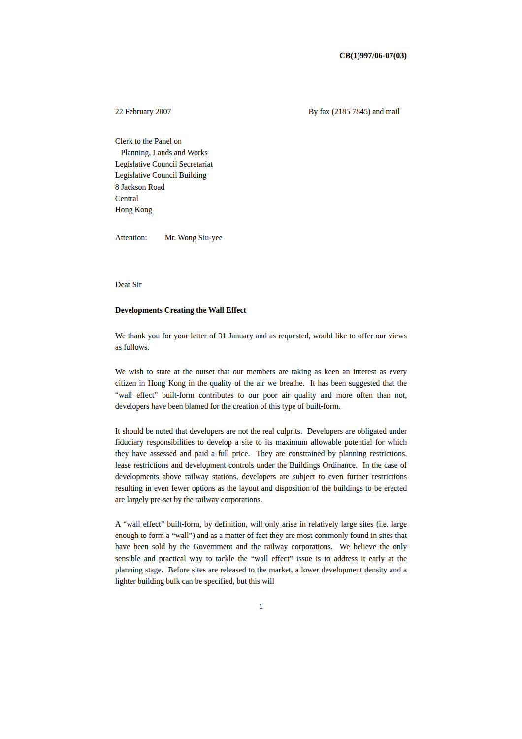CB(1)997/06-07(03)
22 February 2007 By fax (2185 7845) and mail
Clerk to the Panel on
Planning, Lands and Works
Legislative Council Secretariat
Legislative Council Building
8 Jackson Road
Central
Hong Kong
Attention: Mr. Wong Siu-yee
Dear Sir
Developments Creating the Wall Effect
We thank you for your letter of 31 January and as requested, would like to offer our views as follows.
We wish to state at the outset that our members are taking as keen an interest as every citizen in Hong Kong in the quality of the air we breathe. It has been suggested that the “wall effect” built-form contributes to our poor air quality and more often than not, developers have been blamed for the creation of this type of built-form.
It should be noted that developers are not the real culprits. Developers are obligated under fiduciary responsibilities to develop a site to its maximum allowable potential for which they have assessed and paid a full price. They are constrained by planning restrictions, lease restrictions and development controls under the Buildings Ordinance. In the case of developments above railway stations, developers are subject to even further restrictions resulting in even fewer options as the layout and disposition of the buildings to be erected are largely pre-set by the railway corporations.
A “wall effect” built-form, by definition, will only arise in relatively large sites (i.e. large enough to form a “wall”) and as a matter of fact they are most commonly found in sites that have been sold by the Government and the railway corporations. We believe the only sensible and practical way to tackle the “wall effect” issue is to address it early at the planning stage. Before sites are released to the market, a lower development density and a lighter building bulk can be specified, but this will
1